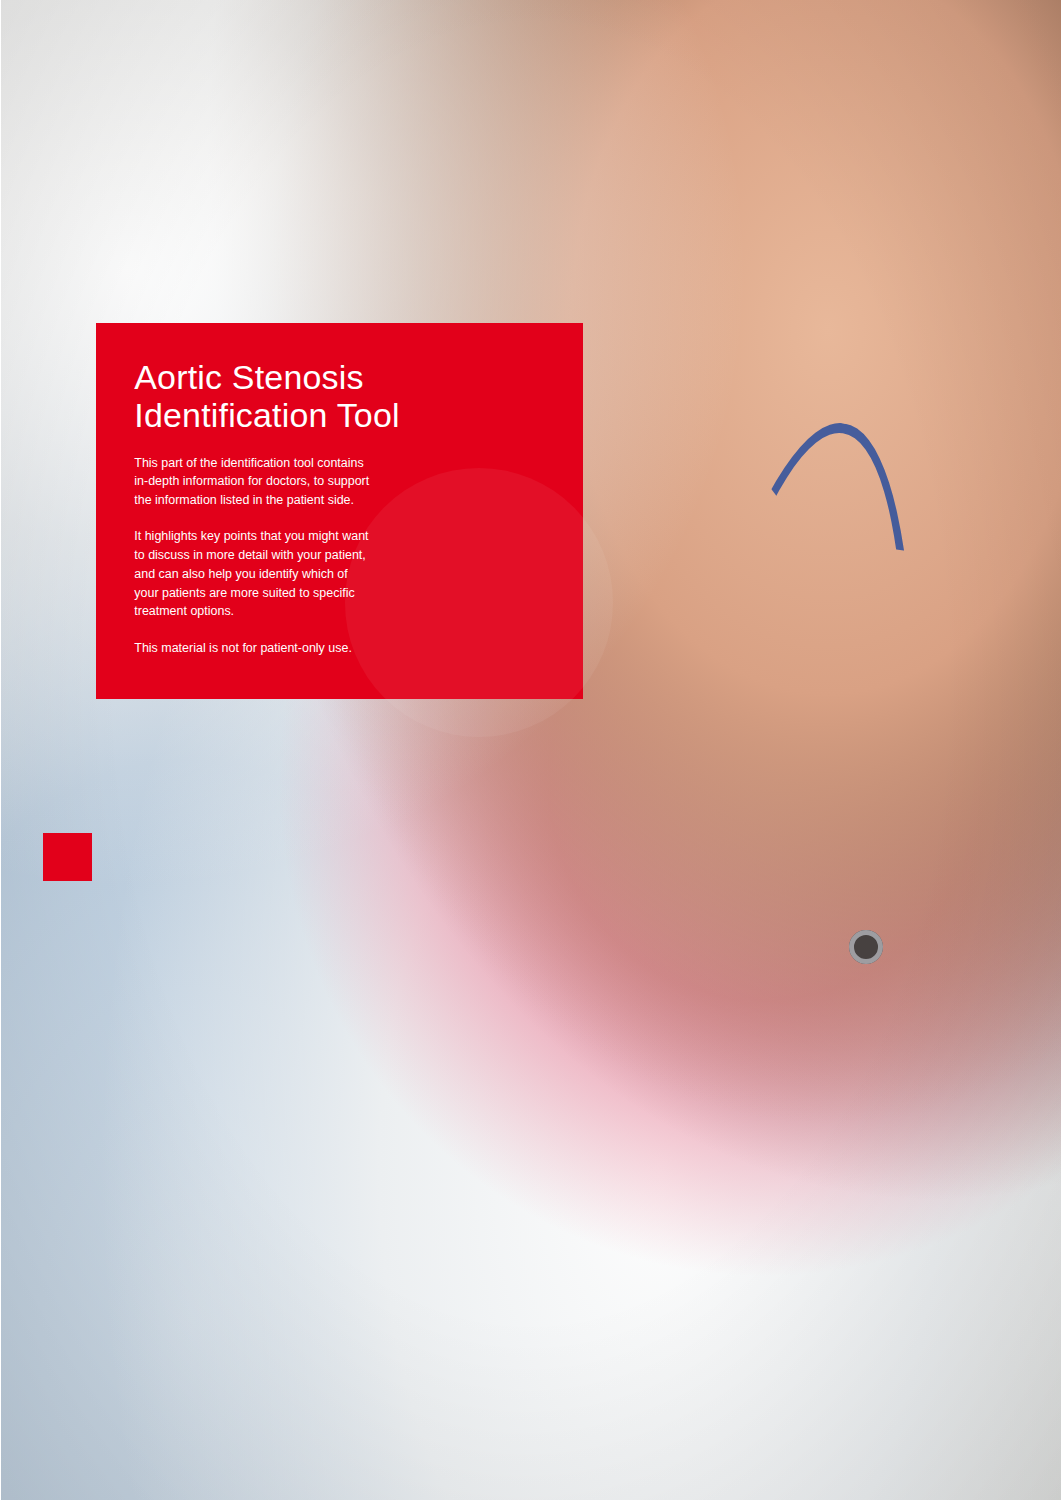Aortic Stenosis
Identification Tool
This part of the identification tool contains in-depth information for doctors, to support the information listed in the patient side.
It highlights key points that you might want to discuss in more detail with your patient, and can also help you identify which of your patients are more suited to specific treatment options.
This material is not for patient-only use.